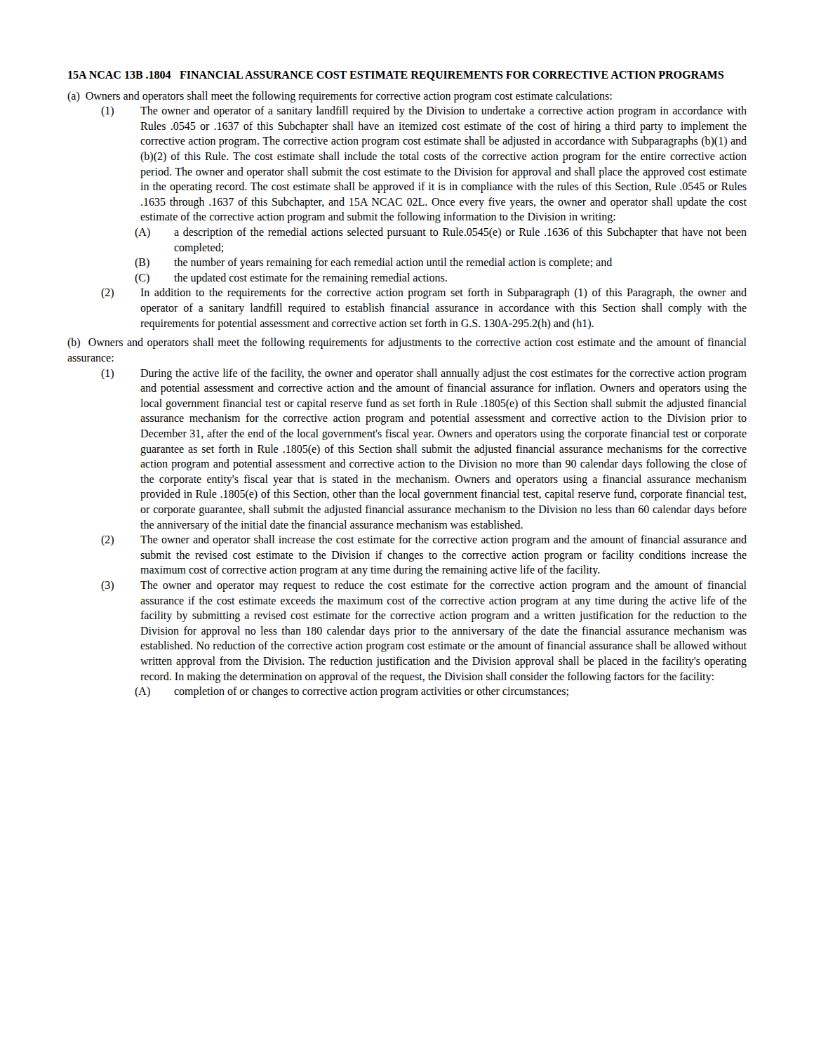15A NCAC 13B .1804 Financial Assurance Cost Estimate Requirements for Corrective Action Programs
(a) Owners and operators shall meet the following requirements for corrective action program cost estimate calculations:
(1)
The owner and operator of a sanitary landfill required by the Division to undertake a corrective action program in accordance with Rules .0545 or .1637 of this Subchapter shall have an itemized cost estimate of the cost of hiring a third party to implement the corrective action program. The corrective action program cost estimate shall be adjusted in accordance with Subparagraphs (b)(1) and (b)(2) of this Rule. The cost estimate shall include the total costs of the corrective action program for the entire corrective action period. The owner and operator shall submit the cost estimate to the Division for approval and shall place the approved cost estimate in the operating record. The cost estimate shall be approved if it is in compliance with the rules of this Section, Rule .0545 or Rules .1635 through .1637 of this Subchapter, and 15A NCAC 02L. Once every five years, the owner and operator shall update the cost estimate of the corrective action program and submit the following information to the Division in writing:
(A)
a description of the remedial actions selected pursuant to Rule.0545(e) or Rule .1636 of this Subchapter that have not been completed;
(B)
the number of years remaining for each remedial action until the remedial action is complete; and
(C)
the updated cost estimate for the remaining remedial actions.
(2)
In addition to the requirements for the corrective action program set forth in Subparagraph (1) of this Paragraph, the owner and operator of a sanitary landfill required to establish financial assurance in accordance with this Section shall comply with the requirements for potential assessment and corrective action set forth in G.S. 130A-295.2(h) and (h1).
(b) Owners and operators shall meet the following requirements for adjustments to the corrective action cost estimate and the amount of financial assurance:
(1)
During the active life of the facility, the owner and operator shall annually adjust the cost estimates for the corrective action program and potential assessment and corrective action and the amount of financial assurance for inflation. Owners and operators using the local government financial test or capital reserve fund as set forth in Rule .1805(e) of this Section shall submit the adjusted financial assurance mechanism for the corrective action program and potential assessment and corrective action to the Division prior to December 31, after the end of the local government's fiscal year. Owners and operators using the corporate financial test or corporate guarantee as set forth in Rule .1805(e) of this Section shall submit the adjusted financial assurance mechanisms for the corrective action program and potential assessment and corrective action to the Division no more than 90 calendar days following the close of the corporate entity's fiscal year that is stated in the mechanism. Owners and operators using a financial assurance mechanism provided in Rule .1805(e) of this Section, other than the local government financial test, capital reserve fund, corporate financial test, or corporate guarantee, shall submit the adjusted financial assurance mechanism to the Division no less than 60 calendar days before the anniversary of the initial date the financial assurance mechanism was established.
(2)
The owner and operator shall increase the cost estimate for the corrective action program and the amount of financial assurance and submit the revised cost estimate to the Division if changes to the corrective action program or facility conditions increase the maximum cost of corrective action program at any time during the remaining active life of the facility.
(3)
The owner and operator may request to reduce the cost estimate for the corrective action program and the amount of financial assurance if the cost estimate exceeds the maximum cost of the corrective action program at any time during the active life of the facility by submitting a revised cost estimate for the corrective action program and a written justification for the reduction to the Division for approval no less than 180 calendar days prior to the anniversary of the date the financial assurance mechanism was established. No reduction of the corrective action program cost estimate or the amount of financial assurance shall be allowed without written approval from the Division. The reduction justification and the Division approval shall be placed in the facility's operating record. In making the determination on approval of the request, the Division shall consider the following factors for the facility:
(A)
completion of or changes to corrective action program activities or other circumstances;